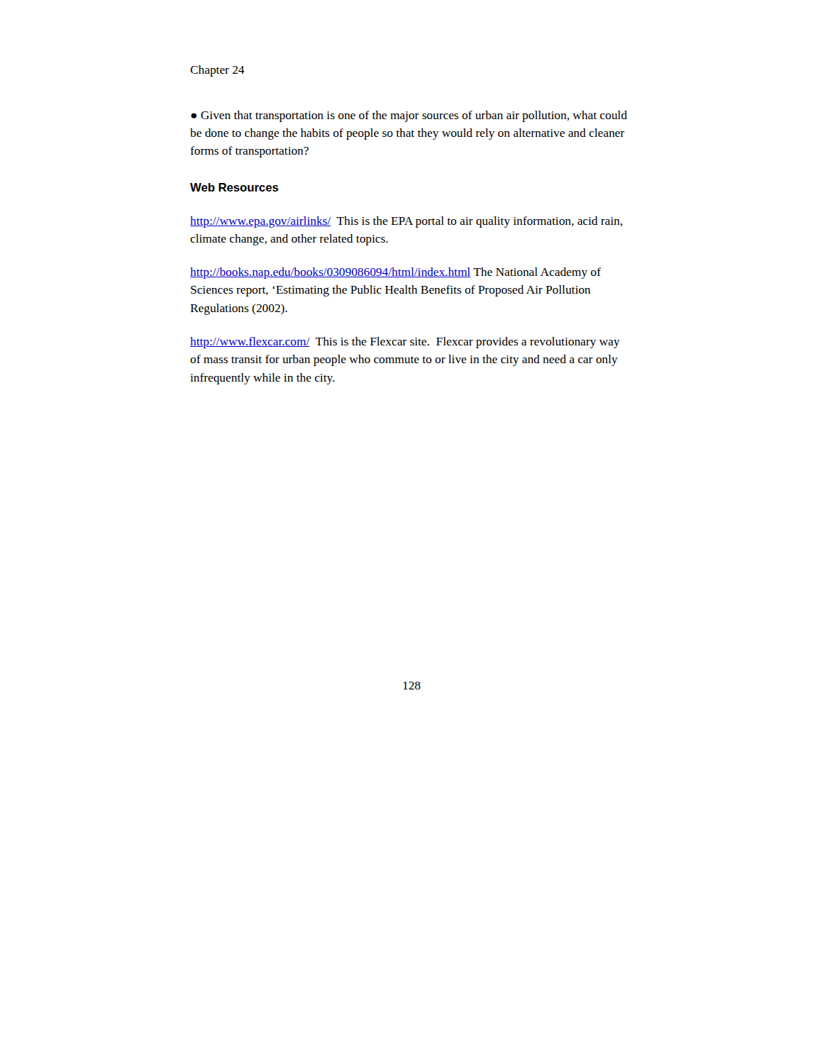Chapter 24
● Given that transportation is one of the major sources of urban air pollution, what could be done to change the habits of people so that they would rely on alternative and cleaner forms of transportation?
Web Resources
http://www.epa.gov/airlinks/ This is the EPA portal to air quality information, acid rain, climate change, and other related topics.
http://books.nap.edu/books/0309086094/html/index.html The National Academy of Sciences report, ‘Estimating the Public Health Benefits of Proposed Air Pollution Regulations (2002).
http://www.flexcar.com/ This is the Flexcar site. Flexcar provides a revolutionary way of mass transit for urban people who commute to or live in the city and need a car only infrequently while in the city.
128